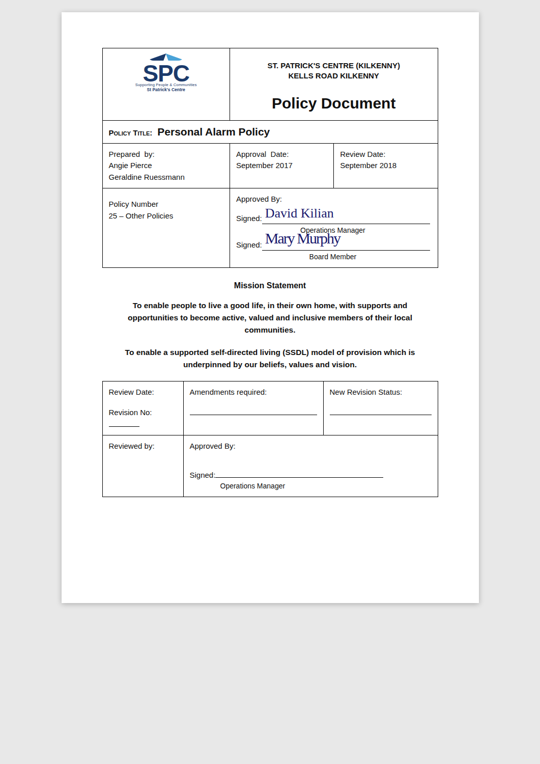| SPC Supporting People & Communities St Patrick's Centre | ST. PATRICK'S CENTRE (KILKENNY) KELLS ROAD KILKENNY Policy Document |
| Policy Title: Personal Alarm Policy |
| Prepared by: Angie Pierce Geraldine Ruessmann | Approval Date: September 2017 | Review Date: September 2018 |
| Policy Number 25 – Other Policies | Approved By: Signed: David Kilian Operations Manager Signed: Mary Murphy Board Member |
Mission Statement
To enable people to live a good life, in their own home, with supports and opportunities to become active, valued and inclusive members of their local communities.
To enable a supported self-directed living (SSDL) model of provision which is underpinned by our beliefs, values and vision.
| Review Date: Revision No: | Amendments required: | New Revision Status: |
| Reviewed by: | Approved By: Signed: Operations Manager |